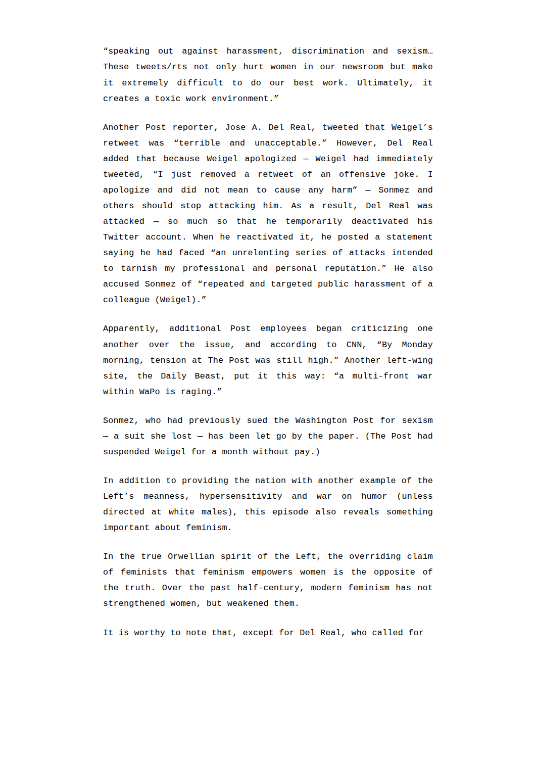“speaking out against harassment, discrimination and sexism… These tweets/rts not only hurt women in our newsroom but make it extremely difficult to do our best work. Ultimately, it creates a toxic work environment.”
Another Post reporter, Jose A. Del Real, tweeted that Weigel’s retweet was “terrible and unacceptable.” However, Del Real added that because Weigel apologized — Weigel had immediately tweeted, “I just removed a retweet of an offensive joke. I apologize and did not mean to cause any harm” — Sonmez and others should stop attacking him. As a result, Del Real was attacked — so much so that he temporarily deactivated his Twitter account. When he reactivated it, he posted a statement saying he had faced “an unrelenting series of attacks intended to tarnish my professional and personal reputation.” He also accused Sonmez of “repeated and targeted public harassment of a colleague (Weigel).”
Apparently, additional Post employees began criticizing one another over the issue, and according to CNN, “By Monday morning, tension at The Post was still high.” Another left-wing site, the Daily Beast, put it this way: “a multi-front war within WaPo is raging.”
Sonmez, who had previously sued the Washington Post for sexism — a suit she lost — has been let go by the paper. (The Post had suspended Weigel for a month without pay.)
In addition to providing the nation with another example of the Left’s meanness, hypersensitivity and war on humor (unless directed at white males), this episode also reveals something important about feminism.
In the true Orwellian spirit of the Left, the overriding claim of feminists that feminism empowers women is the opposite of the truth. Over the past half-century, modern feminism has not strengthened women, but weakened them.
It is worthy to note that, except for Del Real, who called for